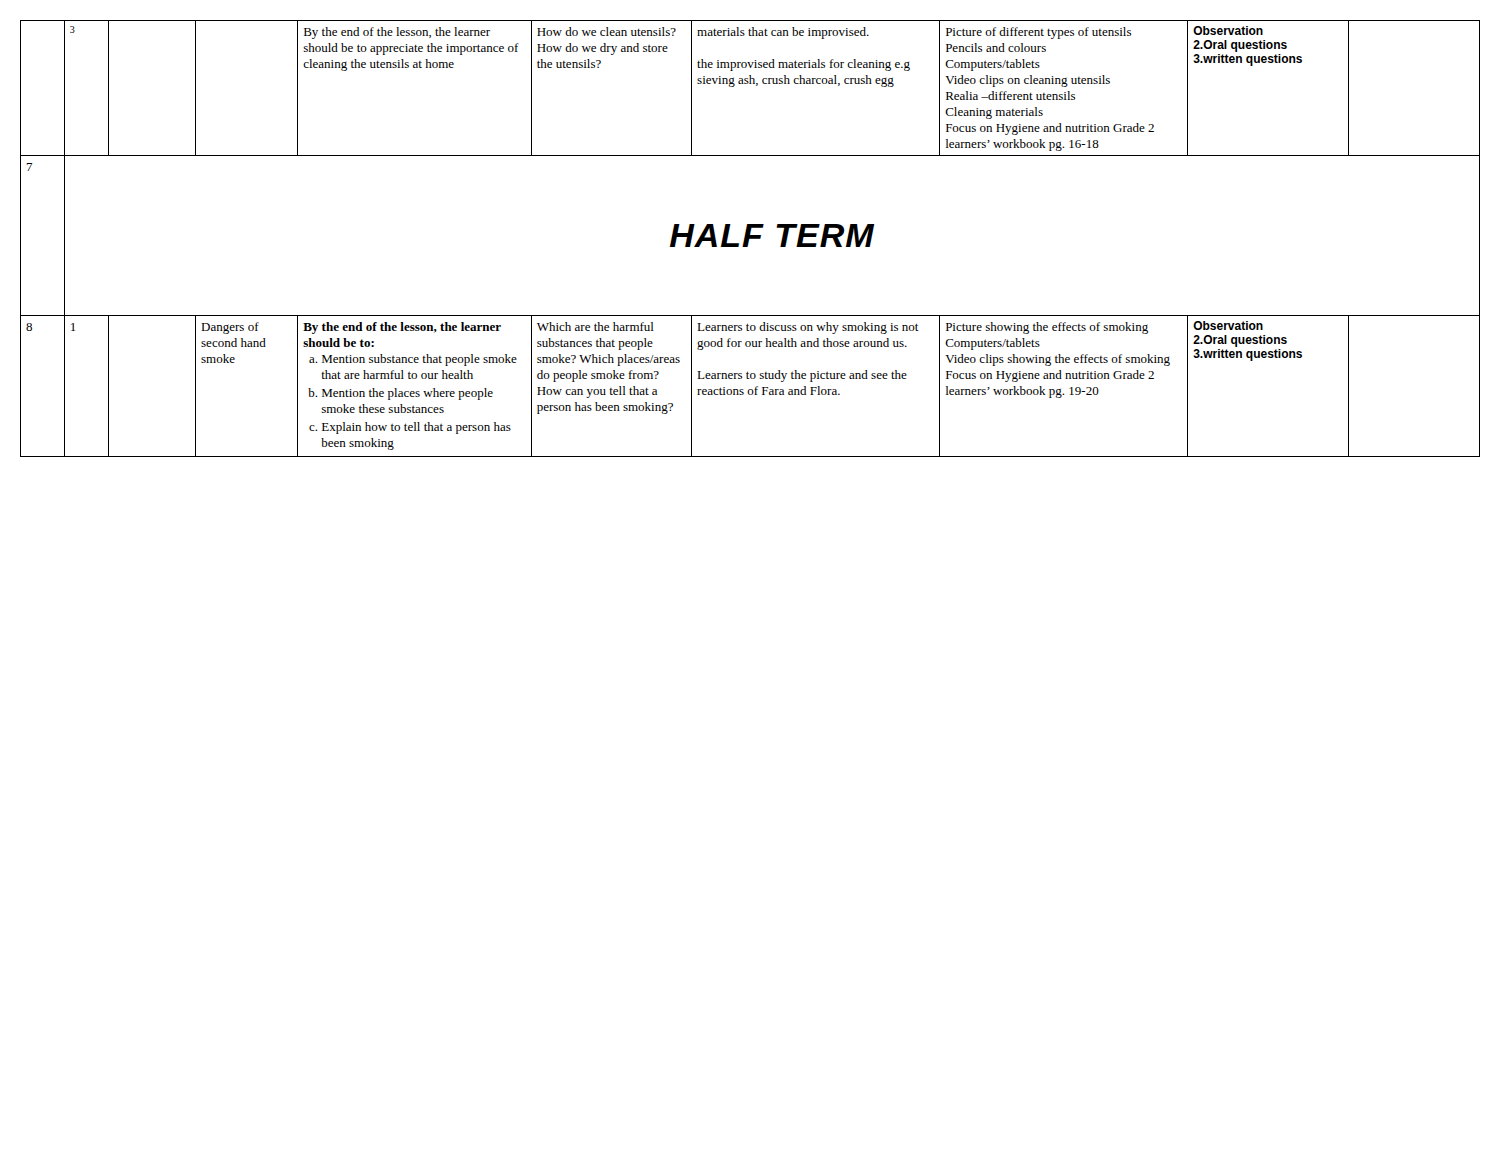| | 3 | | | By the end of the lesson, the learner should be to appreciate the importance of cleaning the utensils at home | How do we clean utensils? How do we dry and store the utensils? | materials that can be improvised. the improvised materials for cleaning e.g sieving ash, crush charcoal, crush egg | Picture of different types of utensils Pencils and colours Computers/tablets Video clips on cleaning utensils Realia –different utensils Cleaning materials Focus on Hygiene and nutrition Grade 2 learners’ workbook pg. 16-18 | Observation 2.Oral questions 3.written questions | |
| 7 | HALF TERM |
| 8 | 1 | | Dangers of second hand smoke | By the end of the lesson, the learner should be to: Mention substance that people smoke that are harmful to our health Mention the places where people smoke these substances Explain how to tell that a person has been smoking | Which are the harmful substances that people smoke? Which places/areas do people smoke from? How can you tell that a person has been smoking? | Learners to discuss on why smoking is not good for our health and those around us. Learners to study the picture and see the reactions of Fara and Flora. | Picture showing the effects of smoking Computers/tablets Video clips showing the effects of smoking Focus on Hygiene and nutrition Grade 2 learners’ workbook pg. 19-20 | Observation 2.Oral questions 3.written questions | |